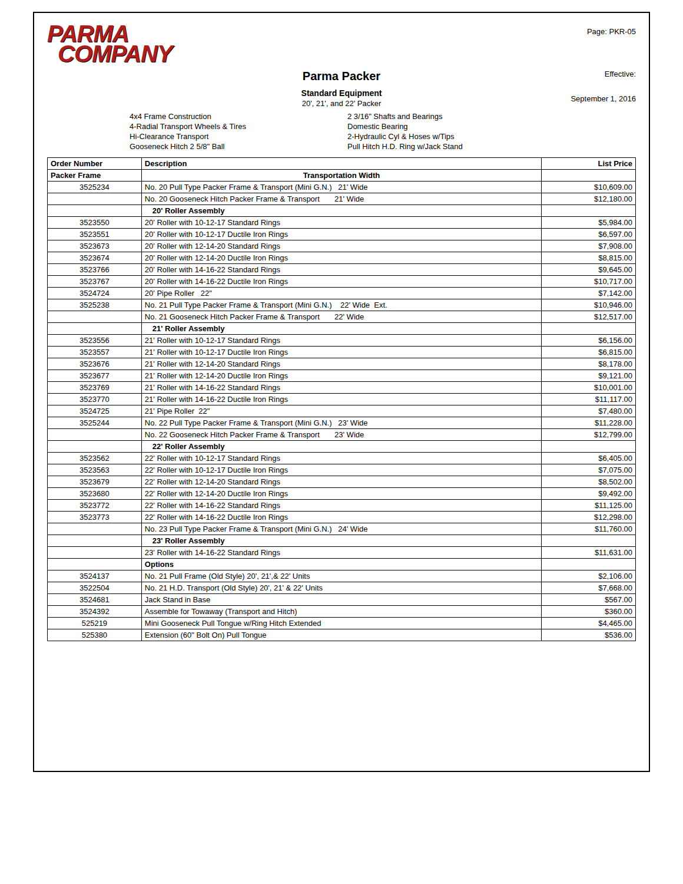PARMA COMPANY
Page: PKR-05
Effective:
September 1, 2016
Parma Packer
Standard Equipment
20', 21', and 22' Packer
4x4 Frame Construction
2 3/16" Shafts and Bearings
4-Radial Transport Wheels & Tires
Domestic Bearing
Hi-Clearance Transport
2-Hydraulic Cyl & Hoses w/Tips
Gooseneck Hitch 2 5/8" Ball
Pull Hitch H.D. Ring w/Jack Stand
| Order Number | Description | List Price |
| --- | --- | --- |
| Packer Frame | Transportation Width | |
| 3525234 | No. 20 Pull Type Packer Frame & Transport (Mini G.N.) 21' Wide | $10,609.00 |
| | No. 20 Gooseneck Hitch Packer Frame & Transport 21' Wide | $12,180.00 |
| | 20' Roller Assembly | |
| 3523550 | 20' Roller with 10-12-17 Standard Rings | $5,984.00 |
| 3523551 | 20' Roller with 10-12-17 Ductile Iron Rings | $6,597.00 |
| 3523673 | 20' Roller with 12-14-20 Standard Rings | $7,908.00 |
| 3523674 | 20' Roller with 12-14-20 Ductile Iron Rings | $8,815.00 |
| 3523766 | 20' Roller with 14-16-22 Standard Rings | $9,645.00 |
| 3523767 | 20' Roller with 14-16-22 Ductile Iron Rings | $10,717.00 |
| 3524724 | 20' Pipe Roller 22" | $7,142.00 |
| 3525238 | No. 21 Pull Type Packer Frame & Transport (Mini G.N.) 22' Wide Ext. | $10,946.00 |
| | No. 21 Gooseneck Hitch Packer Frame & Transport 22' Wide | $12,517.00 |
| | 21' Roller Assembly | |
| 3523556 | 21' Roller with 10-12-17 Standard Rings | $6,156.00 |
| 3523557 | 21' Roller with 10-12-17 Ductile Iron Rings | $6,815.00 |
| 3523676 | 21' Roller with 12-14-20 Standard Rings | $8,178.00 |
| 3523677 | 21' Roller with 12-14-20 Ductile Iron Rings | $9,121.00 |
| 3523769 | 21' Roller with 14-16-22 Standard Rings | $10,001.00 |
| 3523770 | 21' Roller with 14-16-22 Ductile Iron Rings | $11,117.00 |
| 3524725 | 21' Pipe Roller 22" | $7,480.00 |
| 3525244 | No. 22 Pull Type Packer Frame & Transport (Mini G.N.) 23' Wide | $11,228.00 |
| | No. 22 Gooseneck Hitch Packer Frame & Transport 23' Wide | $12,799.00 |
| | 22' Roller Assembly | |
| 3523562 | 22' Roller with 10-12-17 Standard Rings | $6,405.00 |
| 3523563 | 22' Roller with 10-12-17 Ductile Iron Rings | $7,075.00 |
| 3523679 | 22' Roller with 12-14-20 Standard Rings | $8,502.00 |
| 3523680 | 22' Roller with 12-14-20 Ductile Iron Rings | $9,492.00 |
| 3523772 | 22' Roller with 14-16-22 Standard Rings | $11,125.00 |
| 3523773 | 22' Roller with 14-16-22 Ductile Iron Rings | $12,298.00 |
| | No. 23 Pull Type Packer Frame & Transport (Mini G.N.) 24' Wide | $11,760.00 |
| | 23' Roller Assembly | |
| | 23' Roller with 14-16-22 Standard Rings | $11,631.00 |
| | Options | |
| 3524137 | No. 21 Pull Frame (Old Style) 20', 21',& 22' Units | $2,106.00 |
| 3522504 | No. 21 H.D. Transport (Old Style) 20', 21' & 22' Units | $7,668.00 |
| 3524681 | Jack Stand in Base | $567.00 |
| 3524392 | Assemble for Towaway (Transport and Hitch) | $360.00 |
| 525219 | Mini Gooseneck Pull Tongue w/Ring Hitch Extended | $4,465.00 |
| 525380 | Extension (60" Bolt On) Pull Tongue | $536.00 |